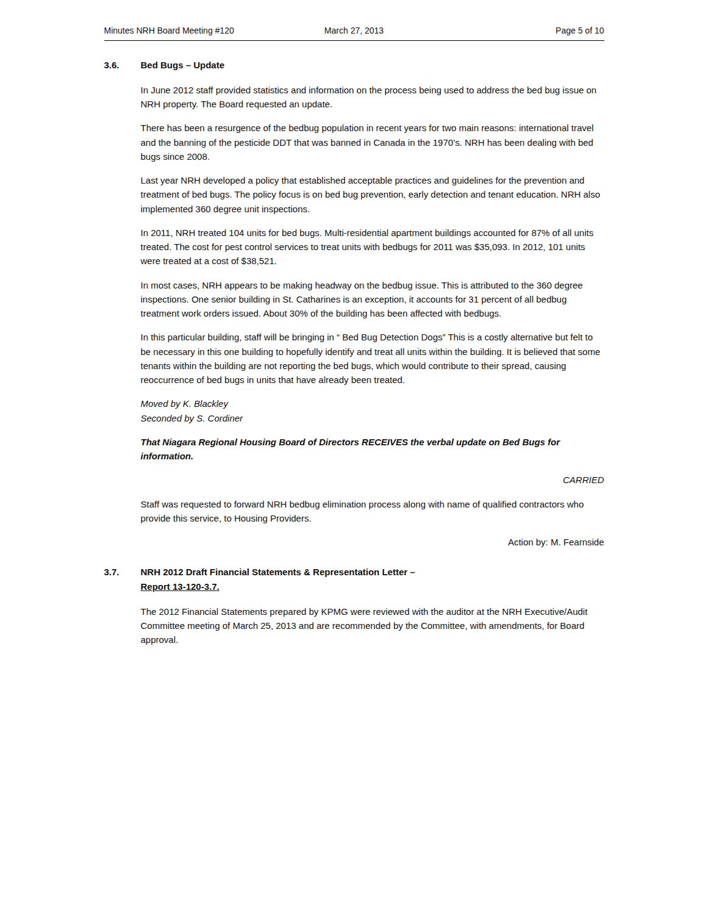Minutes NRH Board Meeting #120
March 27, 2013
Page 5 of 10
3.6.
Bed Bugs – Update
In June 2012 staff provided statistics and information on the process being used to address the bed bug issue on NRH property. The Board requested an update.
There has been a resurgence of the bedbug population in recent years for two main reasons: international travel and the banning of the pesticide DDT that was banned in Canada in the 1970’s. NRH has been dealing with bed bugs since 2008.
Last year NRH developed a policy that established acceptable practices and guidelines for the prevention and treatment of bed bugs. The policy focus is on bed bug prevention, early detection and tenant education. NRH also implemented 360 degree unit inspections.
In 2011, NRH treated 104 units for bed bugs. Multi-residential apartment buildings accounted for 87% of all units treated. The cost for pest control services to treat units with bedbugs for 2011 was $35,093. In 2012, 101 units were treated at a cost of $38,521.
In most cases, NRH appears to be making headway on the bedbug issue. This is attributed to the 360 degree inspections. One senior building in St. Catharines is an exception, it accounts for 31 percent of all bedbug treatment work orders issued. About 30% of the building has been affected with bedbugs.
In this particular building, staff will be bringing in “ Bed Bug Detection Dogs” This is a costly alternative but felt to be necessary in this one building to hopefully identify and treat all units within the building. It is believed that some tenants within the building are not reporting the bed bugs, which would contribute to their spread, causing reoccurrence of bed bugs in units that have already been treated.
Moved by K. Blackley
Seconded by S. Cordiner
That Niagara Regional Housing Board of Directors RECEIVES the verbal update on Bed Bugs for information.
CARRIED
Staff was requested to forward NRH bedbug elimination process along with name of qualified contractors who provide this service, to Housing Providers.
Action by: M. Fearnside
3.7.
NRH 2012 Draft Financial Statements & Representation Letter –
Report 13-120-3.7.
The 2012 Financial Statements prepared by KPMG were reviewed with the auditor at the NRH Executive/Audit Committee meeting of March 25, 2013 and are recommended by the Committee, with amendments, for Board approval.